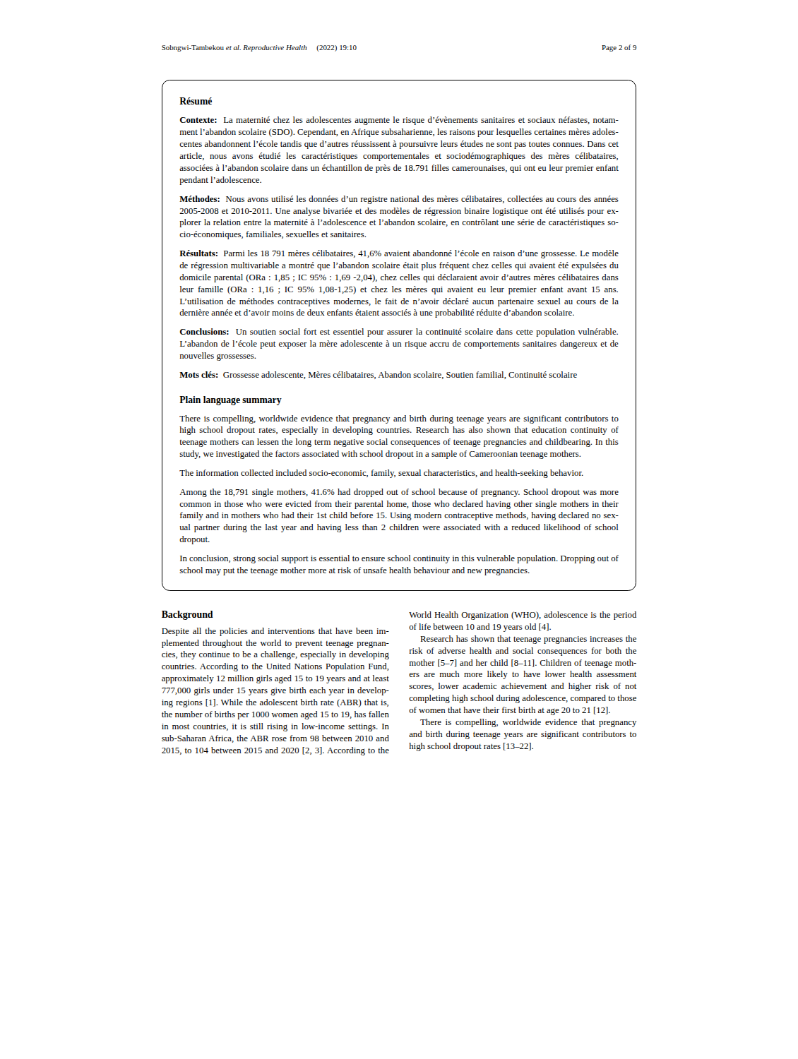Sobngwi-Tambekou et al. Reproductive Health (2022) 19:10
Page 2 of 9
Résumé
Contexte: La maternité chez les adolescentes augmente le risque d’évènements sanitaires et sociaux néfastes, notamment l’abandon scolaire (SDO). Cependant, en Afrique subsaharienne, les raisons pour lesquelles certaines mères adolescentes abandonnent l’école tandis que d’autres réussissent à poursuivre leurs études ne sont pas toutes connues. Dans cet article, nous avons étudié les caractéristiques comportementales et sociodémographiques des mères célibataires, associées à l’abandon scolaire dans un échantillon de près de 18.791 filles camerounaises, qui ont eu leur premier enfant pendant l’adolescence.
Méthodes: Nous avons utilisé les données d’un registre national des mères célibataires, collectées au cours des années 2005-2008 et 2010-2011. Une analyse bivariée et des modèles de régression binaire logistique ont été utilisés pour explorer la relation entre la maternité à l’adolescence et l’abandon scolaire, en contrôlant une série de caractéristiques socio-économiques, familiales, sexuelles et sanitaires.
Résultats: Parmi les 18 791 mères célibataires, 41,6% avaient abandonné l’école en raison d’une grossesse. Le modèle de régression multivariable a montré que l’abandon scolaire était plus fréquent chez celles qui avaient été expulsées du domicile parental (ORa : 1,85 ; IC 95% : 1,69 -2,04), chez celles qui déclaraient avoir d’autres mères célibataires dans leur famille (ORa : 1,16 ; IC 95% 1,08-1,25) et chez les mères qui avaient eu leur premier enfant avant 15 ans. L’utilisation de méthodes contraceptives modernes, le fait de n’avoir déclaré aucun partenaire sexuel au cours de la dernière année et d’avoir moins de deux enfants étaient associés à une probabilité réduite d’abandon scolaire.
Conclusions: Un soutien social fort est essentiel pour assurer la continuité scolaire dans cette population vulnérable. L’abandon de l’école peut exposer la mère adolescente à un risque accru de comportements sanitaires dangereux et de nouvelles grossesses.
Mots clés: Grossesse adolescente, Mères célibataires, Abandon scolaire, Soutien familial, Continuité scolaire
Plain language summary
There is compelling, worldwide evidence that pregnancy and birth during teenage years are significant contributors to high school dropout rates, especially in developing countries. Research has also shown that education continuity of teenage mothers can lessen the long term negative social consequences of teenage pregnancies and childbearing. In this study, we investigated the factors associated with school dropout in a sample of Cameroonian teenage mothers.
The information collected included socio-economic, family, sexual characteristics, and health-seeking behavior.
Among the 18,791 single mothers, 41.6% had dropped out of school because of pregnancy. School dropout was more common in those who were evicted from their parental home, those who declared having other single mothers in their family and in mothers who had their 1st child before 15. Using modern contraceptive methods, having declared no sexual partner during the last year and having less than 2 children were associated with a reduced likelihood of school dropout.
In conclusion, strong social support is essential to ensure school continuity in this vulnerable population. Dropping out of school may put the teenage mother more at risk of unsafe health behaviour and new pregnancies.
Background
Despite all the policies and interventions that have been implemented throughout the world to prevent teenage pregnancies, they continue to be a challenge, especially in developing countries. According to the United Nations Population Fund, approximately 12 million girls aged 15 to 19 years and at least 777,000 girls under 15 years give birth each year in developing regions [1]. While the adolescent birth rate (ABR) that is, the number of births per 1000 women aged 15 to 19, has fallen in most countries, it is still rising in low-income settings. In sub-Saharan Africa, the ABR rose from 98 between 2010 and 2015, to 104 between 2015 and 2020 [2, 3]. According to the World Health Organization (WHO), adolescence is the period of life between 10 and 19 years old [4].
Research has shown that teenage pregnancies increases the risk of adverse health and social consequences for both the mother [5–7] and her child [8–11]. Children of teenage mothers are much more likely to have lower health assessment scores, lower academic achievement and higher risk of not completing high school during adolescence, compared to those of women that have their first birth at age 20 to 21 [12].
There is compelling, worldwide evidence that pregnancy and birth during teenage years are significant contributors to high school dropout rates [13–22].